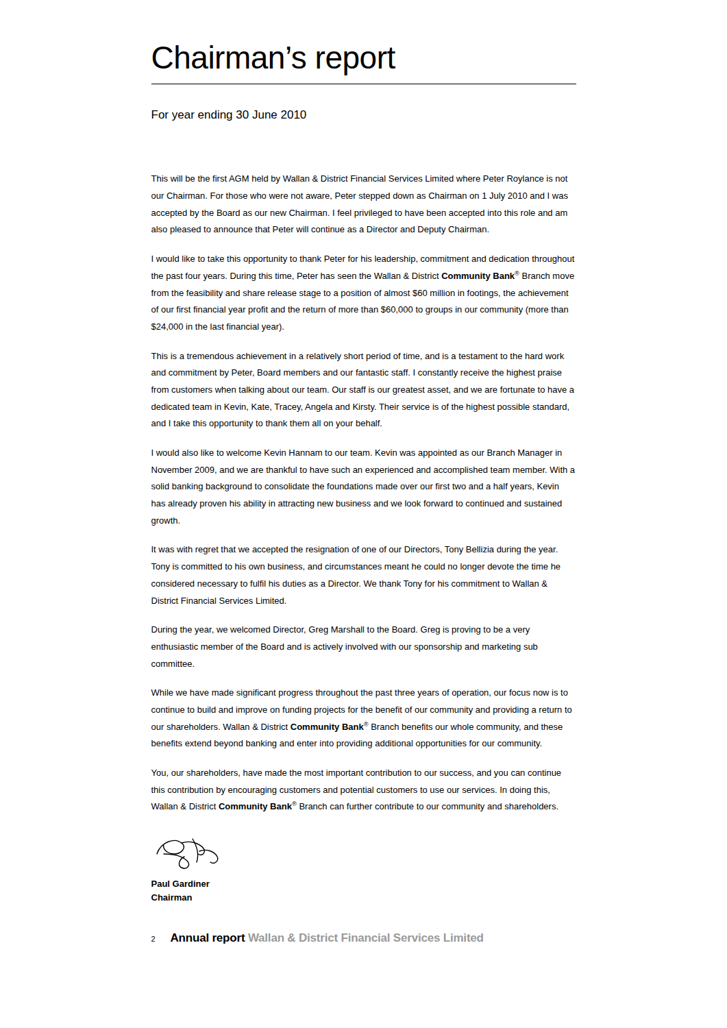Chairman’s report
For year ending 30 June 2010
This will be the first AGM held by Wallan & District Financial Services Limited where Peter Roylance is not our Chairman. For those who were not aware, Peter stepped down as Chairman on 1 July 2010 and I was accepted by the Board as our new Chairman. I feel privileged to have been accepted into this role and am also pleased to announce that Peter will continue as a Director and Deputy Chairman.
I would like to take this opportunity to thank Peter for his leadership, commitment and dedication throughout the past four years. During this time, Peter has seen the Wallan & District Community Bank® Branch move from the feasibility and share release stage to a position of almost $60 million in footings, the achievement of our first financial year profit and the return of more than $60,000 to groups in our community (more than $24,000 in the last financial year).
This is a tremendous achievement in a relatively short period of time, and is a testament to the hard work and commitment by Peter, Board members and our fantastic staff. I constantly receive the highest praise from customers when talking about our team. Our staff is our greatest asset, and we are fortunate to have a dedicated team in Kevin, Kate, Tracey, Angela and Kirsty. Their service is of the highest possible standard, and I take this opportunity to thank them all on your behalf.
I would also like to welcome Kevin Hannam to our team. Kevin was appointed as our Branch Manager in November 2009, and we are thankful to have such an experienced and accomplished team member. With a solid banking background to consolidate the foundations made over our first two and a half years, Kevin has already proven his ability in attracting new business and we look forward to continued and sustained growth.
It was with regret that we accepted the resignation of one of our Directors, Tony Bellizia during the year. Tony is committed to his own business, and circumstances meant he could no longer devote the time he considered necessary to fulfil his duties as a Director. We thank Tony for his commitment to Wallan & District Financial Services Limited.
During the year, we welcomed Director, Greg Marshall to the Board. Greg is proving to be a very enthusiastic member of the Board and is actively involved with our sponsorship and marketing sub committee.
While we have made significant progress throughout the past three years of operation, our focus now is to continue to build and improve on funding projects for the benefit of our community and providing a return to our shareholders. Wallan & District Community Bank® Branch benefits our whole community, and these benefits extend beyond banking and enter into providing additional opportunities for our community.
You, our shareholders, have made the most important contribution to our success, and you can continue this contribution by encouraging customers and potential customers to use our services. In doing this, Wallan & District Community Bank® Branch can further contribute to our community and shareholders.
Paul Gardiner
Chairman
2
Annual report Wallan & District Financial Services Limited